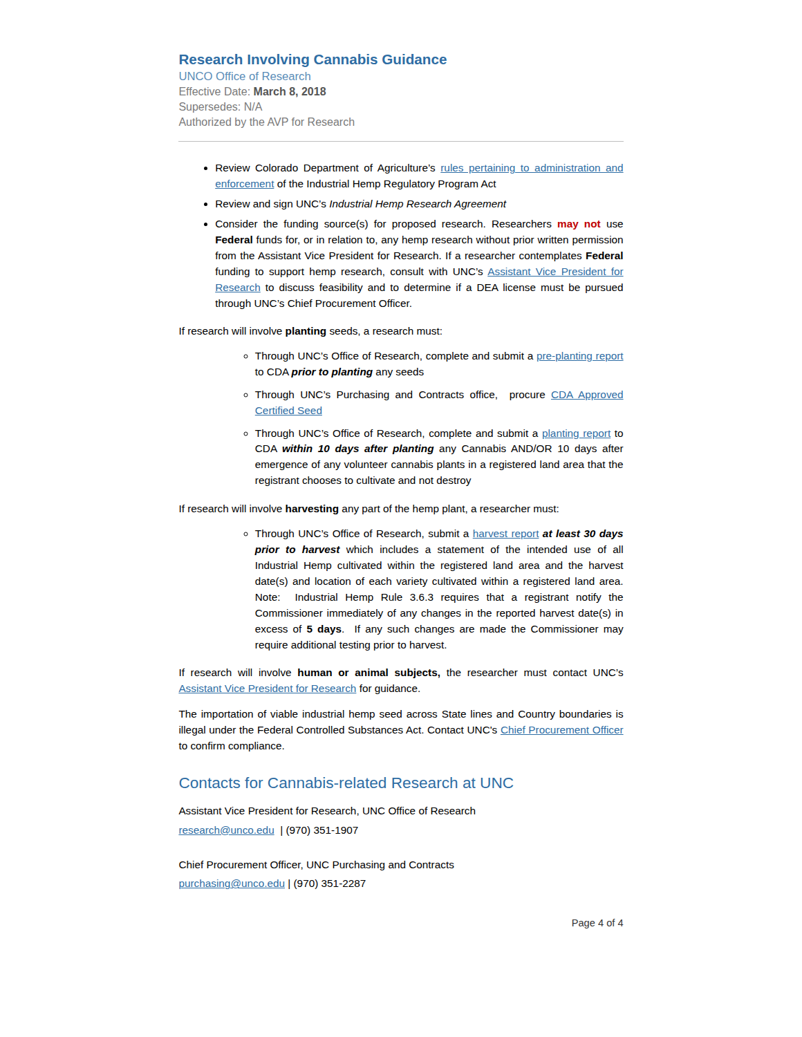Research Involving Cannabis Guidance
UNCO Office of Research
Effective Date: March 8, 2018
Supersedes: N/A
Authorized by the AVP for Research
Review Colorado Department of Agriculture’s rules pertaining to administration and enforcement of the Industrial Hemp Regulatory Program Act
Review and sign UNC’s Industrial Hemp Research Agreement
Consider the funding source(s) for proposed research. Researchers may not use Federal funds for, or in relation to, any hemp research without prior written permission from the Assistant Vice President for Research. If a researcher contemplates Federal funding to support hemp research, consult with UNC’s Assistant Vice President for Research to discuss feasibility and to determine if a DEA license must be pursued through UNC’s Chief Procurement Officer.
If research will involve planting seeds, a research must:
Through UNC’s Office of Research, complete and submit a pre-planting report to CDA prior to planting any seeds
Through UNC’s Purchasing and Contracts office, procure CDA Approved Certified Seed
Through UNC’s Office of Research, complete and submit a planting report to CDA within 10 days after planting any Cannabis AND/OR 10 days after emergence of any volunteer cannabis plants in a registered land area that the registrant chooses to cultivate and not destroy
If research will involve harvesting any part of the hemp plant, a researcher must:
Through UNC’s Office of Research, submit a harvest report at least 30 days prior to harvest which includes a statement of the intended use of all Industrial Hemp cultivated within the registered land area and the harvest date(s) and location of each variety cultivated within a registered land area. Note: Industrial Hemp Rule 3.6.3 requires that a registrant notify the Commissioner immediately of any changes in the reported harvest date(s) in excess of 5 days. If any such changes are made the Commissioner may require additional testing prior to harvest.
If research will involve human or animal subjects, the researcher must contact UNC’s Assistant Vice President for Research for guidance.
The importation of viable industrial hemp seed across State lines and Country boundaries is illegal under the Federal Controlled Substances Act. Contact UNC's Chief Procurement Officer to confirm compliance.
Contacts for Cannabis-related Research at UNC
Assistant Vice President for Research, UNC Office of Research
research@unco.edu | (970) 351-1907
Chief Procurement Officer, UNC Purchasing and Contracts
purchasing@unco.edu | (970) 351-2287
Page 4 of 4